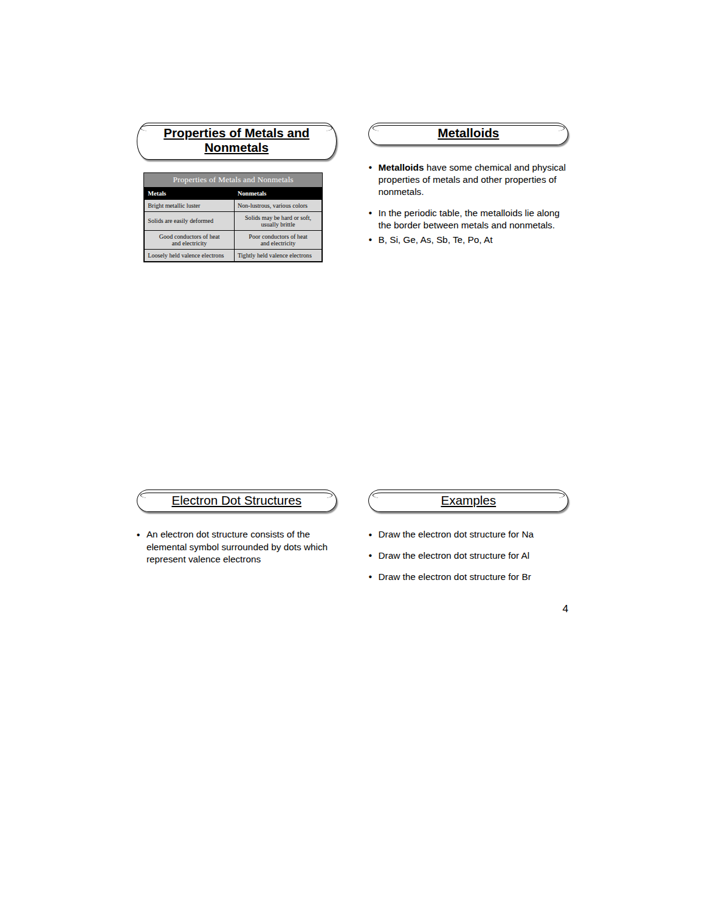Properties of Metals and Nonmetals
Properties of Metals and Nonmetals
| Metals | Nonmetals |
| --- | --- |
| Bright metallic luster | Non-lustrous, various colors |
| Solids are easily deformed | Solids may be hard or soft, usually brittle |
| Good conductors of heat and electricity | Poor conductors of heat and electricity |
| Loosely held valence electrons | Tightly held valence electrons |
Metalloids
Metalloids have some chemical and physical properties of metals and other properties of nonmetals.
In the periodic table, the metalloids lie along the border between metals and nonmetals.
B, Si, Ge, As, Sb, Te, Po, At
Electron Dot Structures
An electron dot structure consists of the elemental symbol surrounded by dots which represent valence electrons
Examples
Draw the electron dot structure for Na
Draw the electron dot structure for Al
Draw the electron dot structure for Br
4